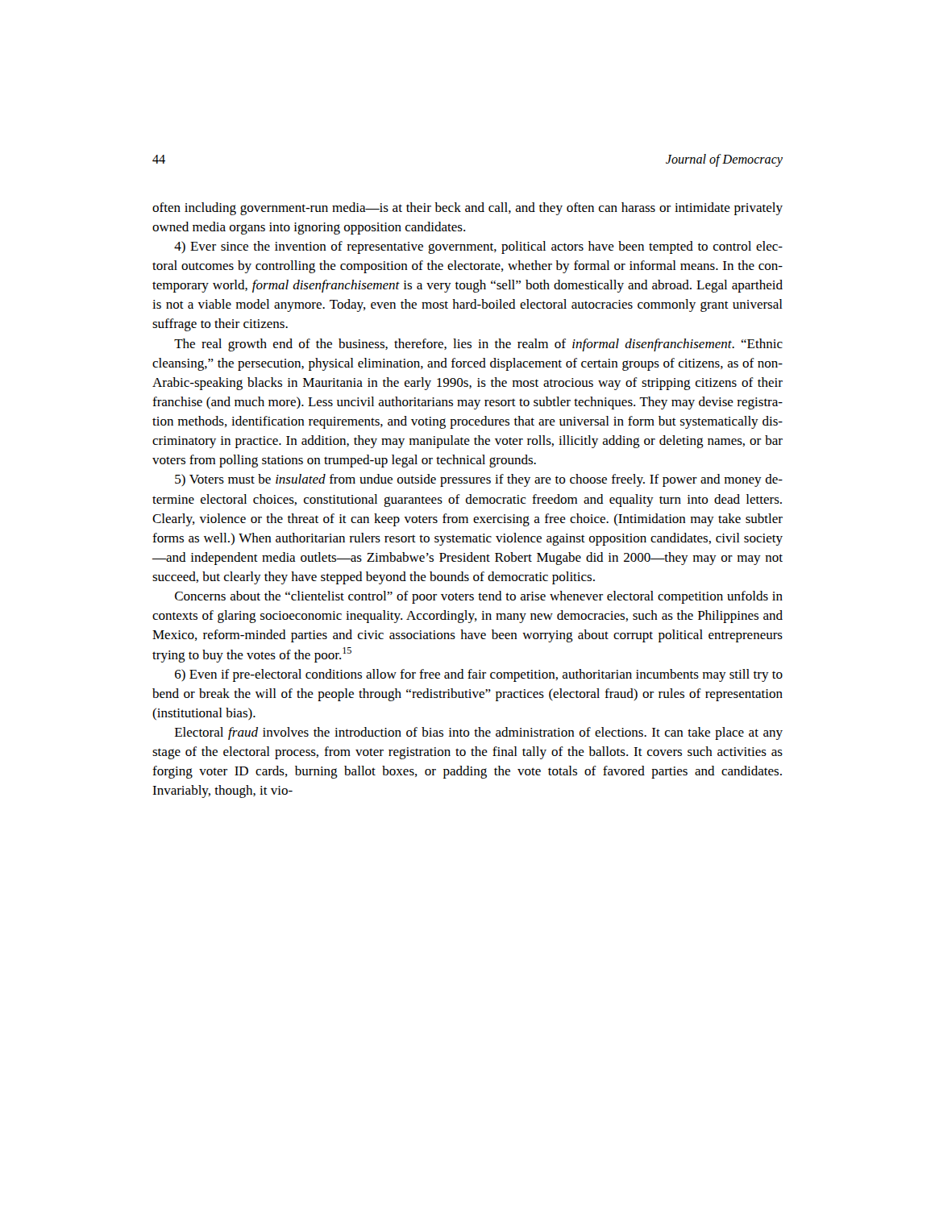44 Journal of Democracy
often including government-run media—is at their beck and call, and they often can harass or intimidate privately owned media organs into ignoring opposition candidates.
4) Ever since the invention of representative government, political actors have been tempted to control electoral outcomes by controlling the composition of the electorate, whether by formal or informal means. In the contemporary world, formal disenfranchisement is a very tough “sell” both domestically and abroad. Legal apartheid is not a viable model anymore. Today, even the most hard-boiled electoral autocracies commonly grant universal suffrage to their citizens.
The real growth end of the business, therefore, lies in the realm of informal disenfranchisement. “Ethnic cleansing,” the persecution, physical elimination, and forced displacement of certain groups of citizens, as of non-Arabic-speaking blacks in Mauritania in the early 1990s, is the most atrocious way of stripping citizens of their franchise (and much more). Less uncivil authoritarians may resort to subtler techniques. They may devise registration methods, identification requirements, and voting procedures that are universal in form but systematically discriminatory in practice. In addition, they may manipulate the voter rolls, illicitly adding or deleting names, or bar voters from polling stations on trumped-up legal or technical grounds.
5) Voters must be insulated from undue outside pressures if they are to choose freely. If power and money determine electoral choices, constitutional guarantees of democratic freedom and equality turn into dead letters. Clearly, violence or the threat of it can keep voters from exercising a free choice. (Intimidation may take subtler forms as well.) When authoritarian rulers resort to systematic violence against opposition candidates, civil society—and independent media outlets—as Zimbabwe’s President Robert Mugabe did in 2000—they may or may not succeed, but clearly they have stepped beyond the bounds of democratic politics.
Concerns about the “clientelist control” of poor voters tend to arise whenever electoral competition unfolds in contexts of glaring socioeconomic inequality. Accordingly, in many new democracies, such as the Philippines and Mexico, reform-minded parties and civic associations have been worrying about corrupt political entrepreneurs trying to buy the votes of the poor.15
6) Even if pre-electoral conditions allow for free and fair competition, authoritarian incumbents may still try to bend or break the will of the people through “redistributive” practices (electoral fraud) or rules of representation (institutional bias).
Electoral fraud involves the introduction of bias into the administration of elections. It can take place at any stage of the electoral process, from voter registration to the final tally of the ballots. It covers such activities as forging voter ID cards, burning ballot boxes, or padding the vote totals of favored parties and candidates. Invariably, though, it vio-